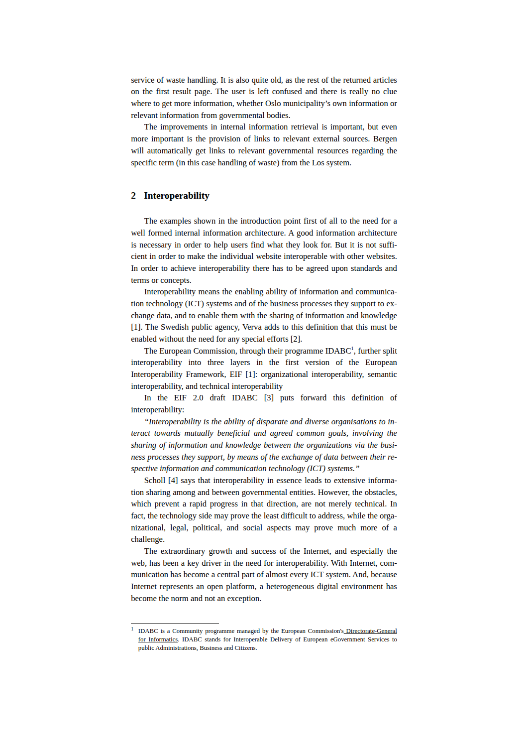service of waste handling. It is also quite old, as the rest of the returned articles on the first result page. The user is left confused and there is really no clue where to get more information, whether Oslo municipality’s own information or relevant information from governmental bodies.
The improvements in internal information retrieval is important, but even more important is the provision of links to relevant external sources. Bergen will automatically get links to relevant governmental resources regarding the specific term (in this case handling of waste) from the Los system.
2 Interoperability
The examples shown in the introduction point first of all to the need for a well formed internal information architecture. A good information architecture is necessary in order to help users find what they look for. But it is not sufficient in order to make the individual website interoperable with other websites. In order to achieve interoperability there has to be agreed upon standards and terms or concepts.
Interoperability means the enabling ability of information and communication technology (ICT) systems and of the business processes they support to exchange data, and to enable them with the sharing of information and knowledge [1]. The Swedish public agency, Verva adds to this definition that this must be enabled without the need for any special efforts [2].
The European Commission, through their programme IDABC1, further split interoperability into three layers in the first version of the European Interoperability Framework, EIF [1]: organizational interoperability, semantic interoperability, and technical interoperability
In the EIF 2.0 draft IDABC [3] puts forward this definition of interoperability:
“Interoperability is the ability of disparate and diverse organisations to interact towards mutually beneficial and agreed common goals, involving the sharing of information and knowledge between the organizations via the business processes they support, by means of the exchange of data between their respective information and communication technology (ICT) systems.”
Scholl [4] says that interoperability in essence leads to extensive information sharing among and between governmental entities. However, the obstacles, which prevent a rapid progress in that direction, are not merely technical. In fact, the technology side may prove the least difficult to address, while the organizational, legal, political, and social aspects may prove much more of a challenge.
The extraordinary growth and success of the Internet, and especially the web, has been a key driver in the need for interoperability. With Internet, communication has become a central part of almost every ICT system. And, because Internet represents an open platform, a heterogeneous digital environment has become the norm and not an exception.
1 IDABC is a Community programme managed by the European Commission's Directorate-General for Informatics. IDABC stands for Interoperable Delivery of European eGovernment Services to public Administrations, Business and Citizens.